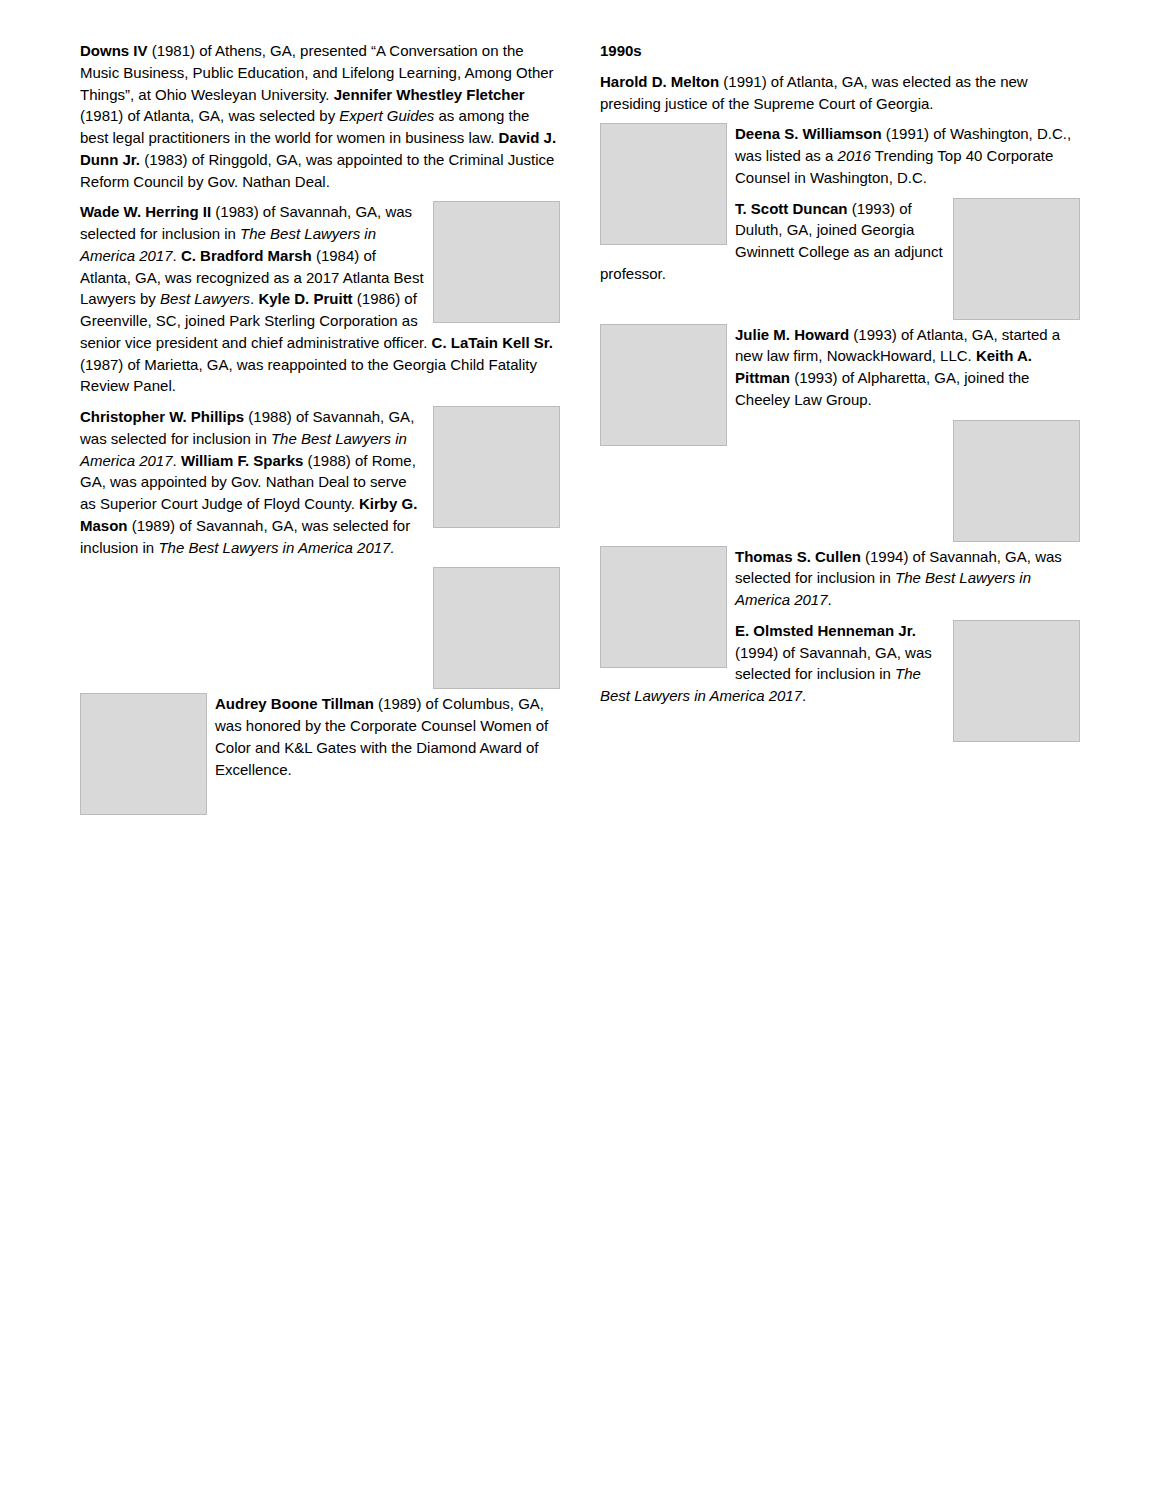Downs IV (1981) of Athens, GA, presented “A Conversation on the Music Business, Public Education, and Lifelong Learning, Among Other Things”, at Ohio Wesleyan University. Jennifer Whestley Fletcher (1981) of Atlanta, GA, was selected by Expert Guides as among the best legal practitioners in the world for women in business law. David J. Dunn Jr. (1983) of Ringgold, GA, was appointed to the Criminal Justice Reform Council by Gov. Nathan Deal.
Wade W. Herring II (1983) of Savannah, GA, was selected for inclusion in The Best Lawyers in America 2017. C. Bradford Marsh (1984) of Atlanta, GA, was recognized as a 2017 Atlanta Best Lawyers by Best Lawyers. Kyle D. Pruitt (1986) of Greenville, SC, joined Park Sterling Corporation as senior vice president and chief administrative officer. C. LaTain Kell Sr. (1987) of Marietta, GA, was reappointed to the Georgia Child Fatality Review Panel.
Christopher W. Phillips (1988) of Savannah, GA, was selected for inclusion in The Best Lawyers in America 2017. William F. Sparks (1988) of Rome, GA, was appointed by Gov. Nathan Deal to serve as Superior Court Judge of Floyd County. Kirby G. Mason (1989) of Savannah, GA, was selected for inclusion in The Best Lawyers in America 2017.
Audrey Boone Tillman (1989) of Columbus, GA, was honored by the Corporate Counsel Women of Color and K&L Gates with the Diamond Award of Excellence.
1990s
Harold D. Melton (1991) of Atlanta, GA, was elected as the new presiding justice of the Supreme Court of Georgia.
Deena S. Williamson (1991) of Washington, D.C., was listed as a 2016 Trending Top 40 Corporate Counsel in Washington, D.C.
T. Scott Duncan (1993) of Duluth, GA, joined Georgia Gwinnett College as an adjunct professor.
Julie M. Howard (1993) of Atlanta, GA, started a new law firm, NowackHoward, LLC. Keith A. Pittman (1993) of Alpharetta, GA, joined the Cheeley Law Group.
Thomas S. Cullen (1994) of Savannah, GA, was selected for inclusion in The Best Lawyers in America 2017.
E. Olmsted Henneman Jr. (1994) of Savannah, GA, was selected for inclusion in The Best Lawyers in America 2017.